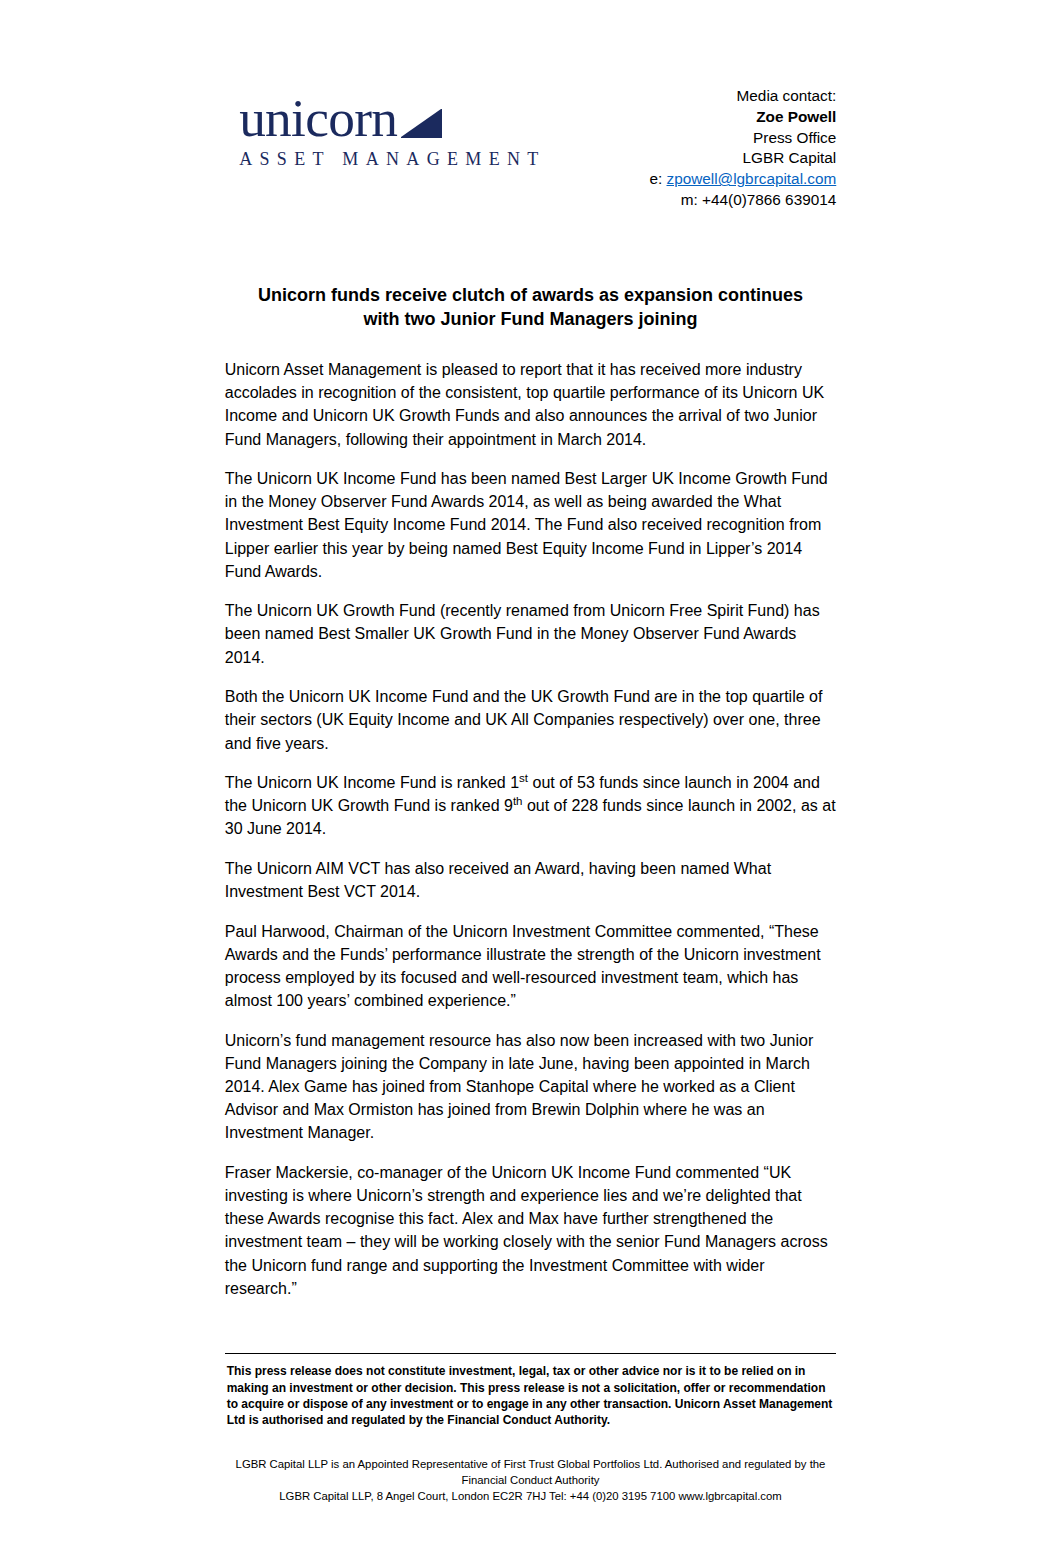unicorn
ASSET MANAGEMENT
Media contact:
Zoe Powell
Press Office
LGBR Capital
e: zpowell@lgbrcapital.com
m: +44(0)7866 639014
Unicorn funds receive clutch of awards as expansion continues
with two Junior Fund Managers joining
Unicorn Asset Management is pleased to report that it has received more industry accolades in recognition of the consistent, top quartile performance of its Unicorn UK Income and Unicorn UK Growth Funds and also announces the arrival of two Junior Fund Managers, following their appointment in March 2014.
The Unicorn UK Income Fund has been named Best Larger UK Income Growth Fund in the Money Observer Fund Awards 2014, as well as being awarded the What Investment Best Equity Income Fund 2014. The Fund also received recognition from Lipper earlier this year by being named Best Equity Income Fund in Lipper’s 2014 Fund Awards.
The Unicorn UK Growth Fund (recently renamed from Unicorn Free Spirit Fund) has been named Best Smaller UK Growth Fund in the Money Observer Fund Awards 2014.
Both the Unicorn UK Income Fund and the UK Growth Fund are in the top quartile of their sectors (UK Equity Income and UK All Companies respectively) over one, three and five years.
The Unicorn UK Income Fund is ranked 1st out of 53 funds since launch in 2004 and the Unicorn UK Growth Fund is ranked 9th out of 228 funds since launch in 2002, as at 30 June 2014.
The Unicorn AIM VCT has also received an Award, having been named What Investment Best VCT 2014.
Paul Harwood, Chairman of the Unicorn Investment Committee commented, “These Awards and the Funds’ performance illustrate the strength of the Unicorn investment process employed by its focused and well-resourced investment team, which has almost 100 years’ combined experience.”
Unicorn’s fund management resource has also now been increased with two Junior Fund Managers joining the Company in late June, having been appointed in March 2014. Alex Game has joined from Stanhope Capital where he worked as a Client Advisor and Max Ormiston has joined from Brewin Dolphin where he was an Investment Manager.
Fraser Mackersie, co-manager of the Unicorn UK Income Fund commented “UK investing is where Unicorn’s strength and experience lies and we’re delighted that these Awards recognise this fact. Alex and Max have further strengthened the investment team – they will be working closely with the senior Fund Managers across the Unicorn fund range and supporting the Investment Committee with wider research.”
This press release does not constitute investment, legal, tax or other advice nor is it to be relied on in making an investment or other decision. This press release is not a solicitation, offer or recommendation to acquire or dispose of any investment or to engage in any other transaction. Unicorn Asset Management Ltd is authorised and regulated by the Financial Conduct Authority.
LGBR Capital LLP is an Appointed Representative of First Trust Global Portfolios Ltd. Authorised and regulated by the Financial Conduct Authority
LGBR Capital LLP, 8 Angel Court, London EC2R 7HJ Tel: +44 (0)20 3195 7100 www.lgbrcapital.com